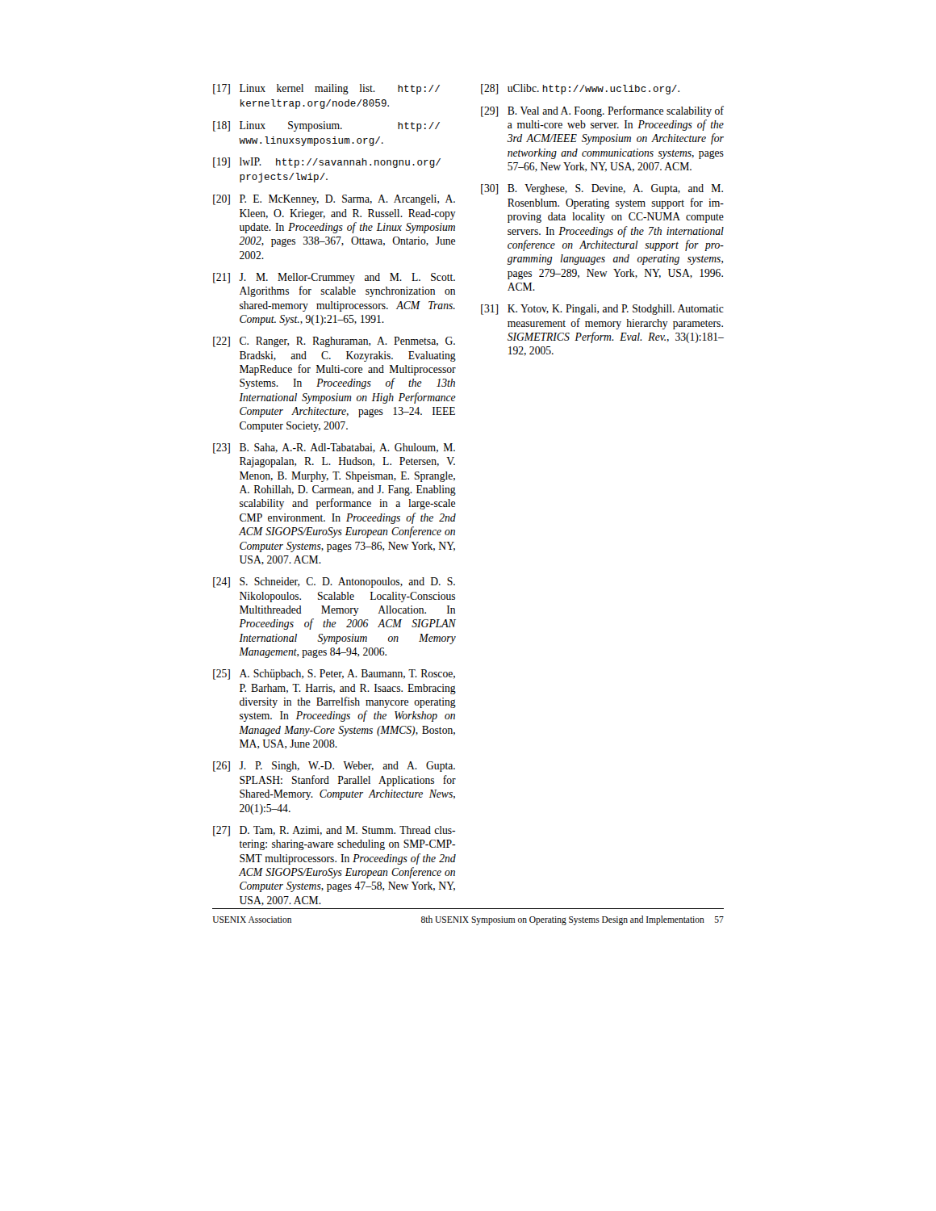[17] Linux kernel mailing list. http://
kerneltrap.org/node/8059.
[18] Linux Symposium. http://
www.linuxsymposium.org/.
[19] lwIP. http://savannah.nongnu.org/
projects/lwip/.
[20] P. E. McKenney, D. Sarma, A. Arcangeli, A. Kleen, O. Krieger, and R. Russell. Read-copy update. In Proceedings of the Linux Symposium 2002, pages 338–367, Ottawa, Ontario, June 2002.
[21] J. M. Mellor-Crummey and M. L. Scott. Algorithms for scalable synchronization on shared-memory multiprocessors. ACM Trans. Comput. Syst., 9(1):21–65, 1991.
[22] C. Ranger, R. Raghuraman, A. Penmetsa, G. Bradski, and C. Kozyrakis. Evaluating MapReduce for Multi-core and Multiprocessor Systems. In Proceedings of the 13th International Symposium on High Performance Computer Architecture, pages 13–24. IEEE Computer Society, 2007.
[23] B. Saha, A.-R. Adl-Tabatabai, A. Ghuloum, M. Rajagopalan, R. L. Hudson, L. Petersen, V. Menon, B. Murphy, T. Shpeisman, E. Sprangle, A. Rohillah, D. Carmean, and J. Fang. Enabling scalability and performance in a large-scale CMP environment. In Proceedings of the 2nd ACM SIGOPS/EuroSys European Conference on Computer Systems, pages 73–86, New York, NY, USA, 2007. ACM.
[24] S. Schneider, C. D. Antonopoulos, and D. S. Nikolopoulos. Scalable Locality-Conscious Multithreaded Memory Allocation. In Proceedings of the 2006 ACM SIGPLAN International Symposium on Memory Management, pages 84–94, 2006.
[25] A. Schüpbach, S. Peter, A. Baumann, T. Roscoe, P. Barham, T. Harris, and R. Isaacs. Embracing diversity in the Barrelfish manycore operating system. In Proceedings of the Workshop on Managed Many-Core Systems (MMCS), Boston, MA, USA, June 2008.
[26] J. P. Singh, W.-D. Weber, and A. Gupta. SPLASH: Stanford Parallel Applications for Shared-Memory. Computer Architecture News, 20(1):5–44.
[27] D. Tam, R. Azimi, and M. Stumm. Thread clustering: sharing-aware scheduling on SMP-CMP-SMT multiprocessors. In Proceedings of the 2nd ACM SIGOPS/EuroSys European Conference on Computer Systems, pages 47–58, New York, NY, USA, 2007. ACM.
[28] uClibc. http://www.uclibc.org/.
[29] B. Veal and A. Foong. Performance scalability of a multi-core web server. In Proceedings of the 3rd ACM/IEEE Symposium on Architecture for networking and communications systems, pages 57–66, New York, NY, USA, 2007. ACM.
[30] B. Verghese, S. Devine, A. Gupta, and M. Rosenblum. Operating system support for improving data locality on CC-NUMA compute servers. In Proceedings of the 7th international conference on Architectural support for programming languages and operating systems, pages 279–289, New York, NY, USA, 1996. ACM.
[31] K. Yotov, K. Pingali, and P. Stodghill. Automatic measurement of memory hierarchy parameters. SIGMETRICS Perform. Eval. Rev., 33(1):181–192, 2005.
USENIX Association
8th USENIX Symposium on Operating Systems Design and Implementation57